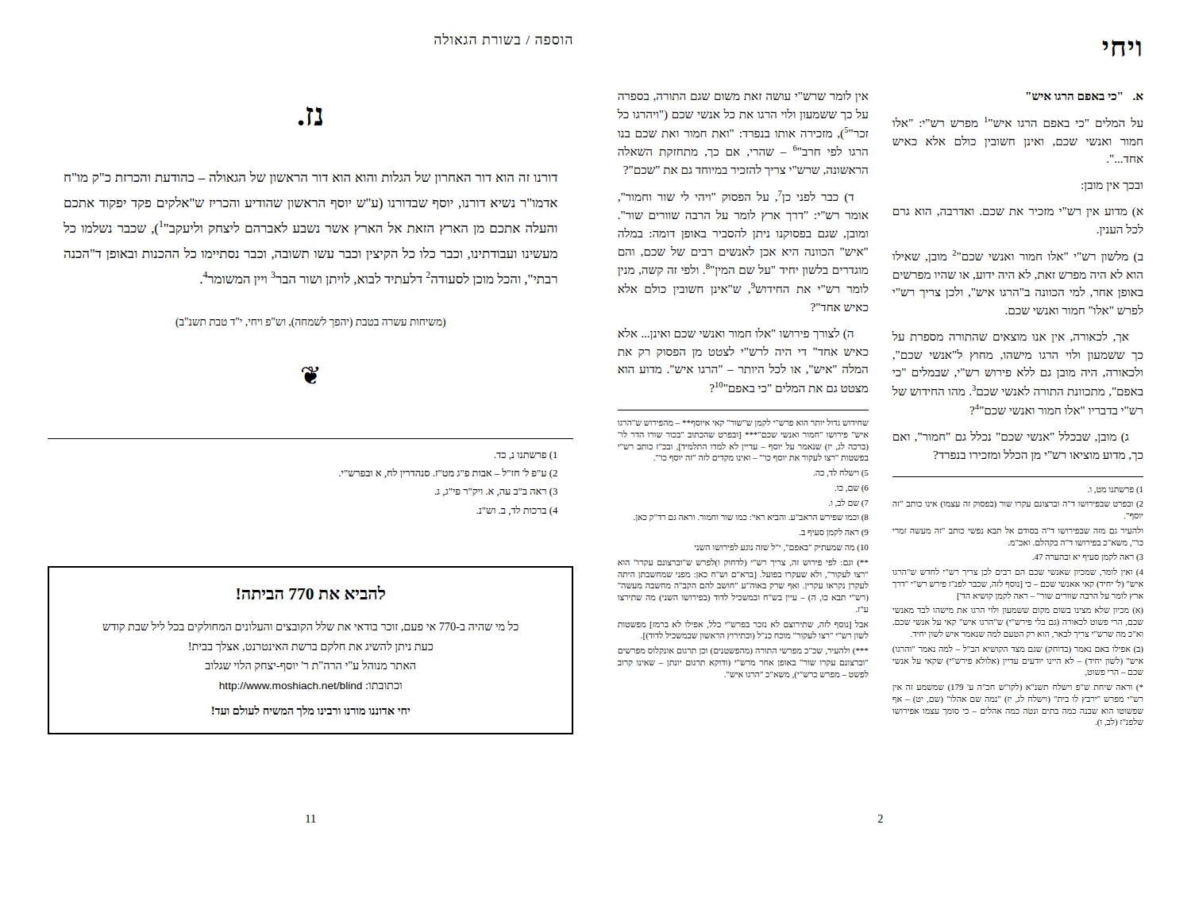ויחי
א. "כי באפם הרגו איש"
על המלים "כי באפם הרגו איש"1 מפרש רש"י: "אלו חמור ואנשי שכם, ואינן חשובין כולם אלא כאיש אחד...".
ובכך אין מובן:
א) מדוע אין רש"י מזכיר את שכם. ואדרבה, הוא גרם לכל הענין.
ב) מלשון רש"י "אלו חמור ואנשי שכם"2 מובן, שאילו הוא לא היה מפרש זאת, לא היה ידוע, או שהיו מפרשים באופן אחר, למי הכוונה ב"הרגו איש", ולכן צריך רש"י לפרש "אלו" חמור ואנשי שכם.
אך, לכאורה, אין אנו מוצאים שהתורה מספרת על כך ששמעון ולוי הרגו מישהו, מחוץ ל"אנשי שכם", ולכאורה, היה מובן גם ללא פירוש רש"י, שבמלים "כי באפם", מתכוונת התורה לאנשי שכם3. מהו החידוש של רש"י בדבריו "אלו חמור ואנשי שכם"4?
ג) מובן, שבכלל "אנשי שכם" נכלל גם "חמור", ואם כך, מדוע מוציאו רש"י מן הכלל ומזכירו בנפרד?
1) פרשתנו מט, ו.
2) ובפרט שבפירושו ד"ה וברצונם עקרו שור (בפסוק זה עצמו) אינו כותב "זה יוסף".
ולהעיר גם מזה שבפירושו ד"ה בסודם אל תבא נפשי כותב "זה מעשה זמרי כו'", משא"כ בפירושו ד"ה בקהלם. ואכ"מ.
3) ראה לקמן סעיף יא ובהערה 47.
4) ואין לומר, שמכיון שאנשי שכם הם רבים לכן צריך רש"י לחדש ש"הרגו איש" (ל' יחיד) קאי אאנשי שכם – כי [נוסף לזה, שכבר לפנ"ז פירש רש"י "דרך ארץ לומר על הרבה שוורים שור" – ראה לקמן קושיא הד']
(א) מכיון שלא מצינו בשום מקום ששמעון ולוי הרגו את מישהו לבד מאנשי שכם, הרי פשוט לכאורה (גם בלי פירש"י) ש"הרגו איש" קאי על אנשי שכם. וא"כ מה שרש"י צריך לבאר, הוא רק הטעם למה שנאמר איש לשון יחיד.
(ב) אפילו באם נאמר (בדוחק) שגם מצד הקושיא הב"ל – למה נאמר "והרגו) איש" (לשון יחיד) – לא היינו יודעים עדיין (אלולא פירש"י) שקאי על אנשי שכם – הרי פשוט,
*) וראה שיחת ש"פ וישלח תשנ"א (לקו"ש חכ"ה ע' 179) שמשמע זה אין רש"י מפרש "ירבץ לו בית" (וישלח לג, יז) "נמה שם אהלו" (שם, יט) – אף שפשוטו הוא שבנה כמה בתים ונטה כמה אהלים – כי סומך עצמו אפירושו שלפנ"ז (לב, ו).
אין לומר שרש"י עושה זאת משום שגם התורה, בספרה על כך ששמעון ולוי הרגו את כל אנשי שכם ("ויהרגו כל זכר"5), מזכירה אותו בנפרד: "ואת חמור ואת שכם בנו הרגו לפי חרב"6 – שהרי, אם כך, מתחזקת השאלה הראשונה, שרש"י צריך להזכיר במיוחד גם את "שכם"?
ד) כבר לפני כן7, על הפסוק "ויהי לי שור וחמור", אומר רש"י: "דרך ארץ לומר על הרבה שוורים שור". ומובן, שגם בפסוקנו ניתן להסביר באופן דומה: במלה "איש" הכוונה היא אכן לאנשים רבים של שכם, והם מוגדרים בלשון יחיד "על שם המין"8. ולפי זה קשה, מנין לומר רש"י את החידוש9, ש"אינן חשובין כולם אלא כאיש אחד"?
ה) לצורך פירושו "אלו חמור ואנשי שכם ואינן... אלא כאיש אחד" די היה לרש"י לצטט מן הפסוק רק את המלה "איש", או לכל היותר – "הרגו איש". מדוע הוא מצטט גם את המלים "כי באפם"10?
שחידוש גדול יותר הוא פרש"י לקמן ש"שור" קאי איוסף** – מהפירוש ש"הרגו איש" פירושו "חמור ואנשי שכם"*** [ובפרט שהכתוב "בכור שורו הדר לו" (ברכה לג, יז) שנאמר על יוסף – עדיין לא למדו התלמיד], ובכ"ז כותב רש"י בפשטות "רצו לעקור את יוסף כו'" – ואינו מקדים לזה "זה יוסף כו'".
5) וישלח לד, כה.
6) שם, כו.
7) שם לב, ו.
8) וכמו שפירש הראב"ע. והביא ראי': כמו שור וחמור. וראה גם רד"ק כאן.
9) ראה לקמן סעיף ב.
10) מה שמעתיק "באפם", י"ל שזה נוגע לפירושו השני
**) וגם: לפי פירוש זה, צריך רש"י (לדחוק ו)לפרש ש"וברצונם עקרו" הוא "רצו לעקור", ולא שעקרו בפועל. [ברא"ם וש"ח כאן: מפני שמחשבתן היתה לעקרן נקראו עקרין. ואף שרק באוה"ע "חושב להם הקב"ה מחשבה מעשה" (רש"י תבא כו, ה) – עיין בש"ח ובמשכיל לדוד (בפירושו השני) מה שתירצו ע"ז.
אבל [נוסף לזה, שתירוצם לא נזכר בפרש"י כלל, אפילו לא ברמז] מפשטות לשון רש"י "רצו לעקור" מוכח כנ"ל (וכתירוץ הראשון שבמשכיל לדוד)].
***) ולהעיר, שכ"כ מפרשי התורה (מהפשטנים) וכן תרגום אונקלוס מפרשים "וברצונם עקרו שור" באופן אחר מרש"י (ודוקא תרגום יונתן – שאינו קרוב לפשט – מפרש כרש"י), משא"כ "הרגו איש".
2
הוספה / בשורת הגאולה
נז.
דורנו זה הוא דור האחרון של הגלות והוא הוא דור הראשון של הגאולה – כהודעת והכרזת כ"ק מו"ח אדמו"ר נשיא דורנו, יוסף שבדורנו (ע"ש יוסף הראשון שהודיע והכריז ש"אלקים פקד יפקוד אתכם והעלה אתכם מן הארץ הזאת אל הארץ אשר נשבע לאברהם ליצחק וליעקב"1), שכבר נשלמו כל מעשינו ועבודתינו, וכבר כלו כל הקיצין וכבר עשו תשובה, וכבר נסתיימו כל ההכנות ובאופן ד"הכנה רבתי", והכל מוכן לסעודה2 דלעתיד לבוא, לויתן ושור הבר3 ויין המשומר4.
(משיחות עשרה בטבת (יהפך לשמחה), וש"פ ויחי, י"ד טבת תשנ"ב)
❦
1) פרשתנו נ, כד.
2) ע"פ ל' חז"ל – אבות פ"ג מט"ז. סנהדרין לח, א ובפרש"י.
3) ראה ב"ב עה, א. ויק"ר פי"ג, ג.
4) ברכות לד, ב. וש"נ.
להביא את 770 הביתה!
כל מי שהיה ב-770 אי פעם, זוכר בודאי את שלל הקובצים והעלונים המחולקים בכל ליל שבת קודש
כעת ניתן להשיג את חלקם ברשת האינטרנט, אצלך בבית!
האתר מנוהל ע"י הרה"ת ר' יוסף-יצחק הלוי שגלוב
וכתובתו: http://www.moshiach.net/blind
יחי אדוננו מורנו ורבינו מלך המשיח לעולם ועד!
11